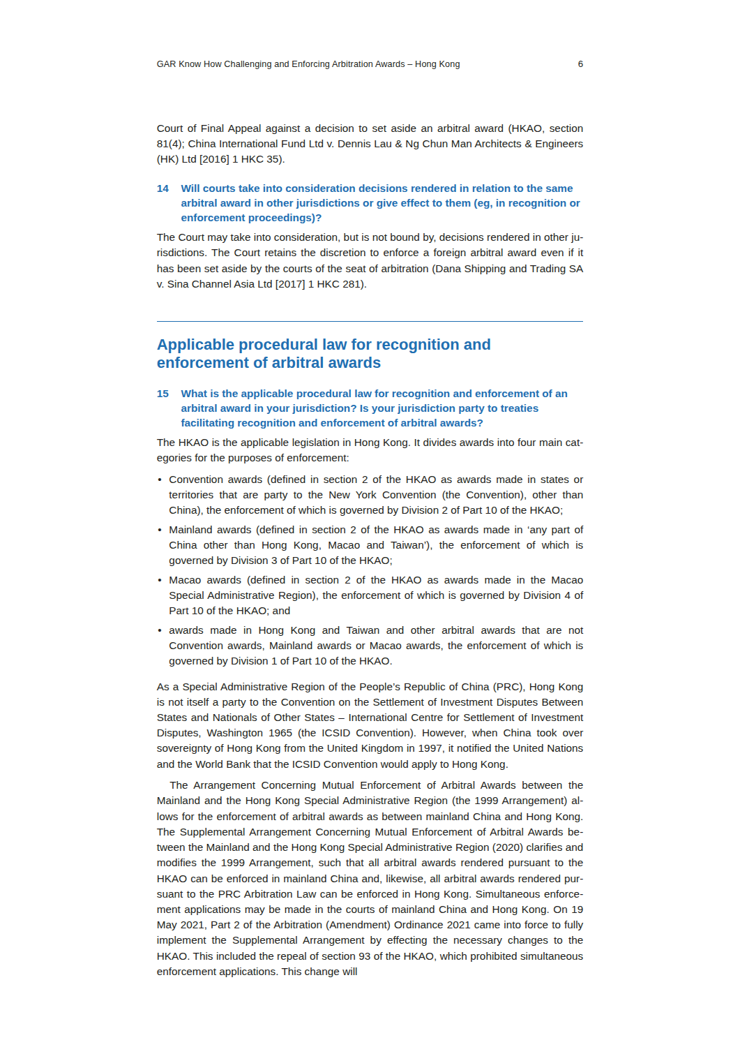GAR Know How Challenging and Enforcing Arbitration Awards – Hong Kong 6
Court of Final Appeal against a decision to set aside an arbitral award (HKAO, section 81(4); China International Fund Ltd v. Dennis Lau & Ng Chun Man Architects & Engineers (HK) Ltd [2016] 1 HKC 35).
14 Will courts take into consideration decisions rendered in relation to the same arbitral award in other jurisdictions or give effect to them (eg, in recognition or enforcement proceedings)?
The Court may take into consideration, but is not bound by, decisions rendered in other jurisdictions. The Court retains the discretion to enforce a foreign arbitral award even if it has been set aside by the courts of the seat of arbitration (Dana Shipping and Trading SA v. Sina Channel Asia Ltd [2017] 1 HKC 281).
Applicable procedural law for recognition and enforcement of arbitral awards
15 What is the applicable procedural law for recognition and enforcement of an arbitral award in your jurisdiction? Is your jurisdiction party to treaties facilitating recognition and enforcement of arbitral awards?
The HKAO is the applicable legislation in Hong Kong. It divides awards into four main categories for the purposes of enforcement:
Convention awards (defined in section 2 of the HKAO as awards made in states or territories that are party to the New York Convention (the Convention), other than China), the enforcement of which is governed by Division 2 of Part 10 of the HKAO;
Mainland awards (defined in section 2 of the HKAO as awards made in ‘any part of China other than Hong Kong, Macao and Taiwan’), the enforcement of which is governed by Division 3 of Part 10 of the HKAO;
Macao awards (defined in section 2 of the HKAO as awards made in the Macao Special Administrative Region), the enforcement of which is governed by Division 4 of Part 10 of the HKAO; and
awards made in Hong Kong and Taiwan and other arbitral awards that are not Convention awards, Mainland awards or Macao awards, the enforcement of which is governed by Division 1 of Part 10 of the HKAO.
As a Special Administrative Region of the People’s Republic of China (PRC), Hong Kong is not itself a party to the Convention on the Settlement of Investment Disputes Between States and Nationals of Other States – International Centre for Settlement of Investment Disputes, Washington 1965 (the ICSID Convention). However, when China took over sovereignty of Hong Kong from the United Kingdom in 1997, it notified the United Nations and the World Bank that the ICSID Convention would apply to Hong Kong.
The Arrangement Concerning Mutual Enforcement of Arbitral Awards between the Mainland and the Hong Kong Special Administrative Region (the 1999 Arrangement) allows for the enforcement of arbitral awards as between mainland China and Hong Kong. The Supplemental Arrangement Concerning Mutual Enforcement of Arbitral Awards between the Mainland and the Hong Kong Special Administrative Region (2020) clarifies and modifies the 1999 Arrangement, such that all arbitral awards rendered pursuant to the HKAO can be enforced in mainland China and, likewise, all arbitral awards rendered pursuant to the PRC Arbitration Law can be enforced in Hong Kong. Simultaneous enforcement applications may be made in the courts of mainland China and Hong Kong. On 19 May 2021, Part 2 of the Arbitration (Amendment) Ordinance 2021 came into force to fully implement the Supplemental Arrangement by effecting the necessary changes to the HKAO. This included the repeal of section 93 of the HKAO, which prohibited simultaneous enforcement applications. This change will